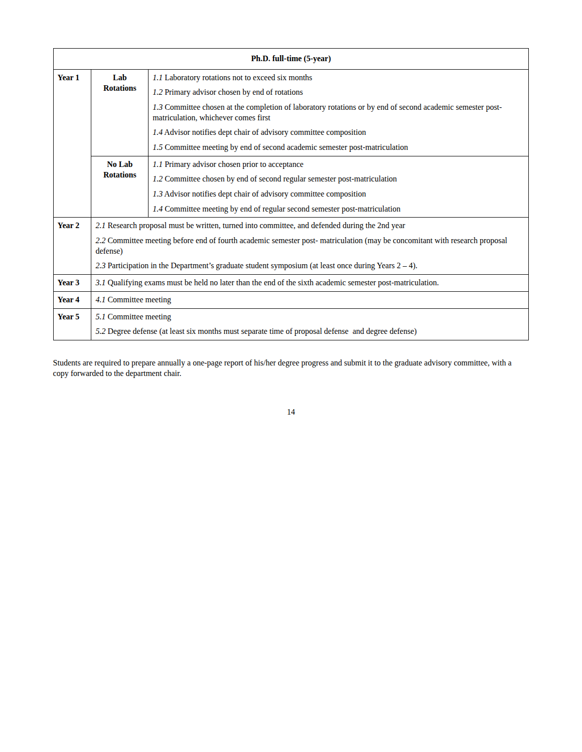| Ph.D. full-time (5-year) |
| --- |
| Year 1 | Lab Rotations | 1.1 Laboratory rotations not to exceed six months 1.2 Primary advisor chosen by end of rotations 1.3 Committee chosen at the completion of laboratory rotations or by end of second academic semester post-matriculation, whichever comes first 1.4 Advisor notifies dept chair of advisory committee composition 1.5 Committee meeting by end of second academic semester post-matriculation |
| No Lab Rotations | 1.1 Primary advisor chosen prior to acceptance 1.2 Committee chosen by end of second regular semester post-matriculation 1.3 Advisor notifies dept chair of advisory committee composition 1.4 Committee meeting by end of regular second semester post-matriculation |
| Year 2 | 2.1 Research proposal must be written, turned into committee, and defended during the 2nd year 2.2 Committee meeting before end of fourth academic semester post- matriculation (may be concomitant with research proposal defense) 2.3 Participation in the Department’s graduate student symposium (at least once during Years 2 – 4). |
| Year 3 | 3.1 Qualifying exams must be held no later than the end of the sixth academic semester post-matriculation. |
| Year 4 | 4.1 Committee meeting |
| Year 5 | 5.1 Committee meeting 5.2 Degree defense (at least six months must separate time of proposal defense and degree defense) |
Students are required to prepare annually a one-page report of his/her degree progress and submit it to the graduate advisory committee, with a copy forwarded to the department chair.
14